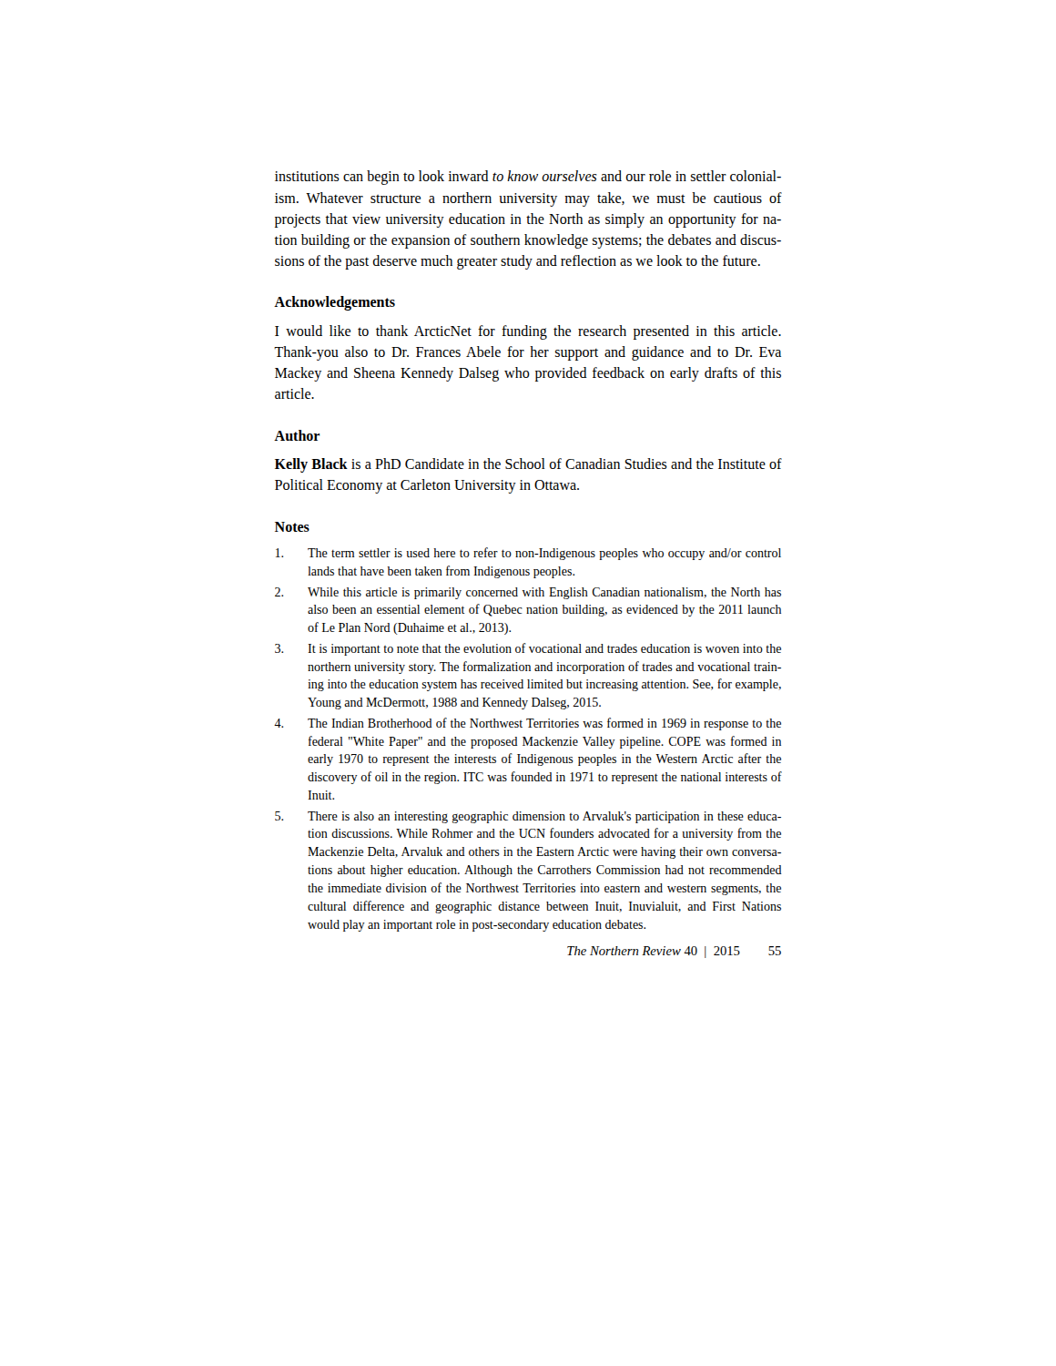institutions can begin to look inward to know ourselves and our role in settler colonialism. Whatever structure a northern university may take, we must be cautious of projects that view university education in the North as simply an opportunity for nation building or the expansion of southern knowledge systems; the debates and discussions of the past deserve much greater study and reflection as we look to the future.
Acknowledgements
I would like to thank ArcticNet for funding the research presented in this article. Thank-you also to Dr. Frances Abele for her support and guidance and to Dr. Eva Mackey and Sheena Kennedy Dalseg who provided feedback on early drafts of this article.
Author
Kelly Black is a PhD Candidate in the School of Canadian Studies and the Institute of Political Economy at Carleton University in Ottawa.
Notes
The term settler is used here to refer to non-Indigenous peoples who occupy and/or control lands that have been taken from Indigenous peoples.
While this article is primarily concerned with English Canadian nationalism, the North has also been an essential element of Quebec nation building, as evidenced by the 2011 launch of Le Plan Nord (Duhaime et al., 2013).
It is important to note that the evolution of vocational and trades education is woven into the northern university story. The formalization and incorporation of trades and vocational training into the education system has received limited but increasing attention. See, for example, Young and McDermott, 1988 and Kennedy Dalseg, 2015.
The Indian Brotherhood of the Northwest Territories was formed in 1969 in response to the federal "White Paper" and the proposed Mackenzie Valley pipeline. COPE was formed in early 1970 to represent the interests of Indigenous peoples in the Western Arctic after the discovery of oil in the region. ITC was founded in 1971 to represent the national interests of Inuit.
There is also an interesting geographic dimension to Arvaluk's participation in these education discussions. While Rohmer and the UCN founders advocated for a university from the Mackenzie Delta, Arvaluk and others in the Eastern Arctic were having their own conversations about higher education. Although the Carrothers Commission had not recommended the immediate division of the Northwest Territories into eastern and western segments, the cultural difference and geographic distance between Inuit, Inuvialuit, and First Nations would play an important role in post-secondary education debates.
The Northern Review 40 | 201555